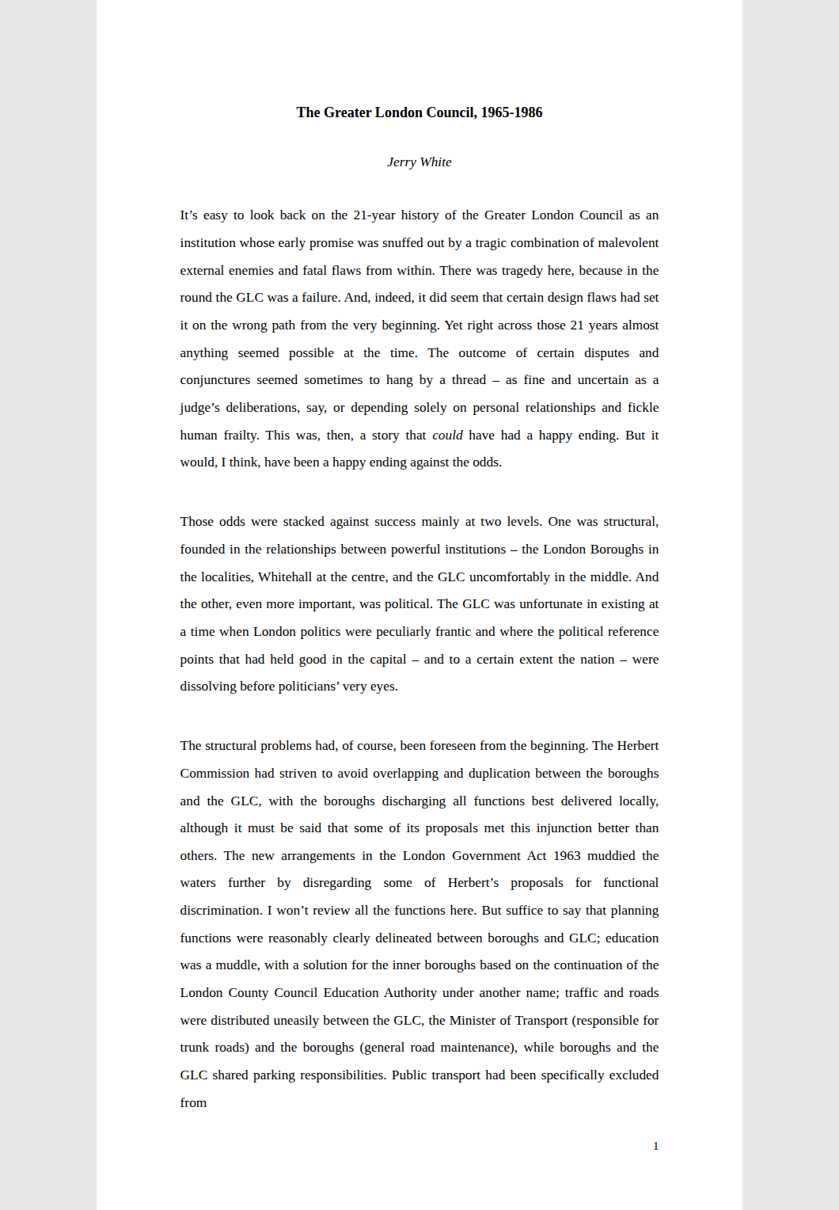The Greater London Council, 1965-1986
Jerry White
It’s easy to look back on the 21-year history of the Greater London Council as an institution whose early promise was snuffed out by a tragic combination of malevolent external enemies and fatal flaws from within. There was tragedy here, because in the round the GLC was a failure. And, indeed, it did seem that certain design flaws had set it on the wrong path from the very beginning. Yet right across those 21 years almost anything seemed possible at the time. The outcome of certain disputes and conjunctures seemed sometimes to hang by a thread – as fine and uncertain as a judge’s deliberations, say, or depending solely on personal relationships and fickle human frailty. This was, then, a story that could have had a happy ending. But it would, I think, have been a happy ending against the odds.
Those odds were stacked against success mainly at two levels. One was structural, founded in the relationships between powerful institutions – the London Boroughs in the localities, Whitehall at the centre, and the GLC uncomfortably in the middle. And the other, even more important, was political. The GLC was unfortunate in existing at a time when London politics were peculiarly frantic and where the political reference points that had held good in the capital – and to a certain extent the nation – were dissolving before politicians’ very eyes.
The structural problems had, of course, been foreseen from the beginning. The Herbert Commission had striven to avoid overlapping and duplication between the boroughs and the GLC, with the boroughs discharging all functions best delivered locally, although it must be said that some of its proposals met this injunction better than others. The new arrangements in the London Government Act 1963 muddied the waters further by disregarding some of Herbert’s proposals for functional discrimination. I won’t review all the functions here. But suffice to say that planning functions were reasonably clearly delineated between boroughs and GLC; education was a muddle, with a solution for the inner boroughs based on the continuation of the London County Council Education Authority under another name; traffic and roads were distributed uneasily between the GLC, the Minister of Transport (responsible for trunk roads) and the boroughs (general road maintenance), while boroughs and the GLC shared parking responsibilities. Public transport had been specifically excluded from
1